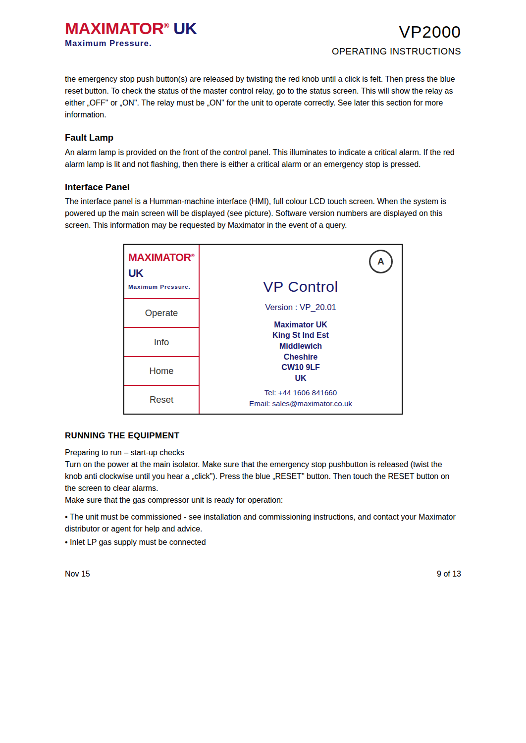MAXIMATOR® UK
Maximum Pressure.
VP2000
OPERATING INSTRUCTIONS
the emergency stop push button(s) are released by twisting the red knob until a click is felt. Then press the blue reset button. To check the status of the master control relay, go to the status screen. This will show the relay as either „OFF" or „ON". The relay must be „ON" for the unit to operate correctly. See later this section for more information.
Fault Lamp
An alarm lamp is provided on the front of the control panel. This illuminates to indicate a critical alarm. If the red alarm lamp is lit and not flashing, then there is either a critical alarm or an emergency stop is pressed.
Interface Panel
The interface panel is a Humman-machine interface (HMI), full colour LCD touch screen. When the system is powered up the main screen will be displayed (see picture). Software version numbers are displayed on this screen. This information may be requested by Maximator in the event of a query.
MAXIMATOR® UK
Maximum Pressure.
Operate
Info
Home
Reset
A
VP Control
Version : VP_20.01
Maximator UK
King St Ind Est
Middlewich
Cheshire
CW10 9LF
UK
Tel: +44 1606 841660
Email: sales@maximator.co.uk
RUNNING THE EQUIPMENT
Preparing to run – start-up checks
Turn on the power at the main isolator. Make sure that the emergency stop pushbutton is released (twist the knob anti clockwise until you hear a „click"). Press the blue „RESET" button. Then touch the RESET button on the screen to clear alarms.
Make sure that the gas compressor unit is ready for operation:
• The unit must be commissioned - see installation and commissioning instructions, and contact your Maximator distributor or agent for help and advice.
• Inlet LP gas supply must be connected
Nov 15 9 of 13